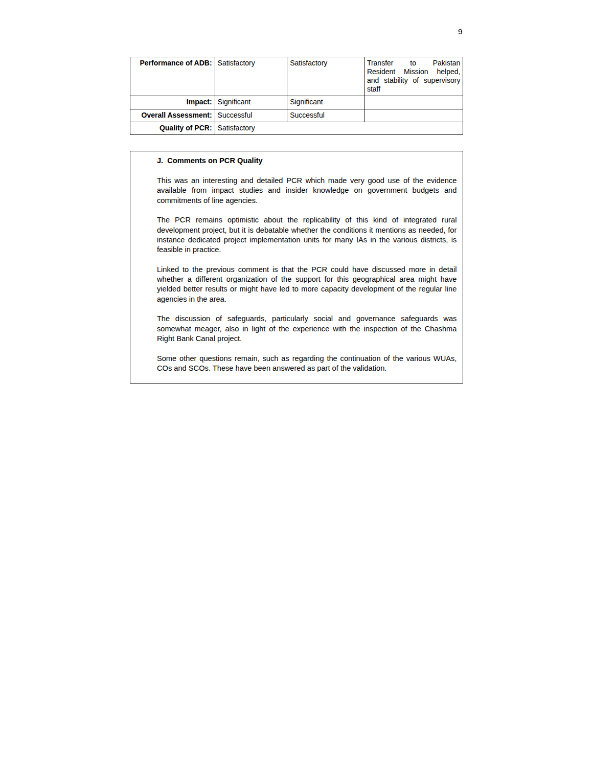9
| Performance of ADB: | Satisfactory | Satisfactory | Transfer to Pakistan Resident Mission helped, and stability of supervisory staff |
| Impact: | Significant | Significant | |
| Overall Assessment: | Successful | Successful | |
| Quality of PCR: | Satisfactory |
J. Comments on PCR Quality
This was an interesting and detailed PCR which made very good use of the evidence available from impact studies and insider knowledge on government budgets and commitments of line agencies.
The PCR remains optimistic about the replicability of this kind of integrated rural development project, but it is debatable whether the conditions it mentions as needed, for instance dedicated project implementation units for many IAs in the various districts, is feasible in practice.
Linked to the previous comment is that the PCR could have discussed more in detail whether a different organization of the support for this geographical area might have yielded better results or might have led to more capacity development of the regular line agencies in the area.
The discussion of safeguards, particularly social and governance safeguards was somewhat meager, also in light of the experience with the inspection of the Chashma Right Bank Canal project.
Some other questions remain, such as regarding the continuation of the various WUAs, COs and SCOs. These have been answered as part of the validation.